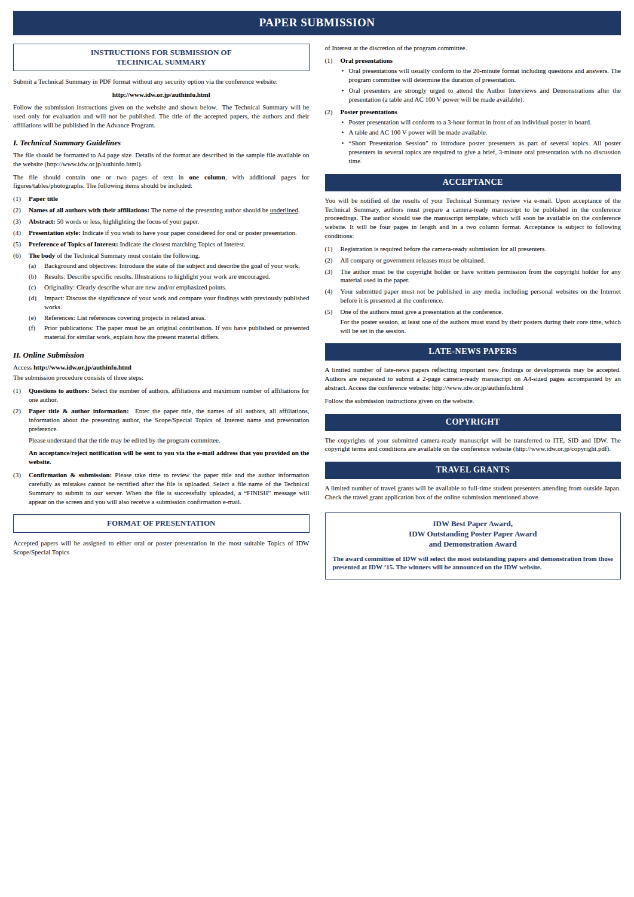PAPER SUBMISSION
INSTRUCTIONS FOR SUBMISSION OF
TECHNICAL SUMMARY
Submit a Technical Summary in PDF format without any security option via the conference website:
http://www.idw.or.jp/authinfo.html
Follow the submission instructions given on the website and shown below. The Technical Summary will be used only for evaluation and will not be published. The title of the accepted papers, the authors and their affiliations will be published in the Advance Program.
I. Technical Summary Guidelines
The file should be formatted to A4 page size. Details of the format are described in the sample file available on the website (http://www.idw.or.jp/authinfo.html).
The file should contain one or two pages of text in one column, with additional pages for figures/tables/photographs. The following items should be included:
Paper title
Names of all authors with their affiliations: The name of the presenting author should be underlined.
Abstract: 50 words or less, highlighting the focus of your paper.
Presentation style: Indicate if you wish to have your paper considered for oral or poster presentation.
Preference of Topics of Interest: Indicate the closest matching Topics of Interest.
The body of the Technical Summary must contain the following.
Background and objectives: Introduce the state of the subject and describe the goal of your work.
Results: Describe specific results. Illustrations to highlight your work are encouraged.
Originality: Clearly describe what are new and/or emphasized points.
Impact: Discuss the significance of your work and compare your findings with previously published works.
References: List references covering projects in related areas.
Prior publications: The paper must be an original contribution. If you have published or presented material for similar work, explain how the present material differs.
II. Online Submission
Access http://www.idw.or.jp/authinfo.html
The submission procedure consists of three steps:
Questions to authors: Select the number of authors, affiliations and maximum number of affiliations for one author.
Paper title & author information: Enter the paper title, the names of all authors, all affiliations, information about the presenting author, the Scope/Special Topics of Interest name and presentation preference.
Please understand that the title may be edited by the program committee.
An acceptance/reject notification will be sent to you via the e-mail address that you provided on the website.
Confirmation & submission: Please take time to review the paper title and the author information carefully as mistakes cannot be rectified after the file is uploaded. Select a file name of the Technical Summary to submit to our server. When the file is successfully uploaded, a “FINISH” message will appear on the screen and you will also receive a submission confirmation e-mail.
FORMAT OF PRESENTATION
Accepted papers will be assigned to either oral or poster presentation in the most suitable Topics of IDW Scope/Special Topics
of Interest at the discretion of the program committee.
Oral presentations
Oral presentations will usually conform to the 20-minute format including questions and answers. The program committee will determine the duration of presentation.
Oral presenters are strongly urged to attend the Author Interviews and Demonstrations after the presentation (a table and AC 100 V power will be made available).
Poster presentations
Poster presentation will conform to a 3-hour format in front of an individual poster in board.
A table and AC 100 V power will be made available.
“Short Presentation Session” to introduce poster presenters as part of several topics. All poster presenters in several topics are required to give a brief, 3-minute oral presentation with no discussion time.
ACCEPTANCE
You will be notified of the results of your Technical Summary review via e-mail. Upon acceptance of the Technical Summary, authors must prepare a camera-ready manuscript to be published in the conference proceedings. The author should use the manuscript template, which will soon be available on the conference website. It will be four pages in length and in a two column format. Acceptance is subject to following conditions:
Registration is required before the camera-ready submission for all presenters.
All company or government releases must be obtained.
The author must be the copyright holder or have written permission from the copyright holder for any material used in the paper.
Your submitted paper must not be published in any media including personal websites on the Internet before it is presented at the conference.
One of the authors must give a presentation at the conference.
For the poster session, at least one of the authors must stand by their posters during their core time, which will be set in the session.
LATE-NEWS PAPERS
A limited number of late-news papers reflecting important new findings or developments may be accepted. Authors are requested to submit a 2-page camera-ready manuscript on A4-sized pages accompanied by an abstract. Access the conference website: http://www.idw.or.jp/authinfo.html
Follow the submission instructions given on the website.
COPYRIGHT
The copyrights of your submitted camera-ready manuscript will be transferred to ITE, SID and IDW. The copyright terms and conditions are available on the conference website (http://www.idw.or.jp/copyright.pdf).
TRAVEL GRANTS
A limited number of travel grants will be available to full-time student presenters attending from outside Japan. Check the travel grant application box of the online submission mentioned above.
IDW Best Paper Award,
IDW Outstanding Poster Paper Award
and Demonstration Award
The award committee of IDW will select the most outstanding papers and demonstration from those presented at IDW ’15. The winners will be announced on the IDW website.